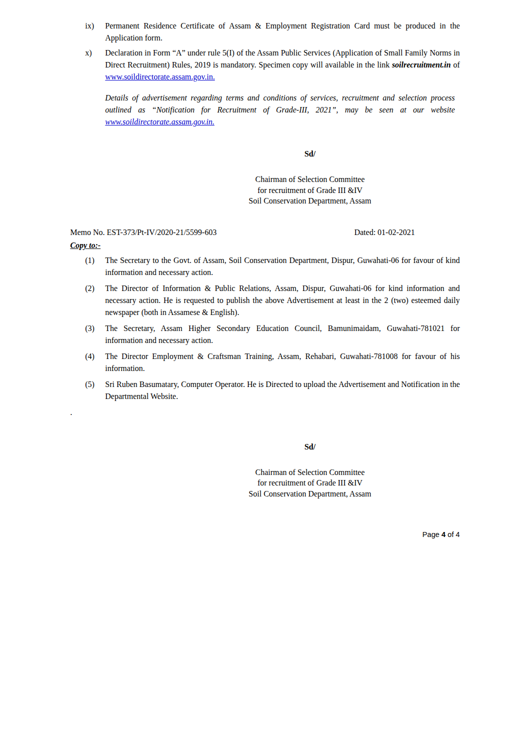ix) Permanent Residence Certificate of Assam & Employment Registration Card must be produced in the Application form.
x) Declaration in Form “A” under rule 5(I) of the Assam Public Services (Application of Small Family Norms in Direct Recruitment) Rules, 2019 is mandatory. Specimen copy will available in the link soilrecruitment.in of www.soildirectorate.assam.gov.in.
Details of advertisement regarding terms and conditions of services, recruitment and selection process outlined as “Notification for Recruitment of Grade-III, 2021”, may be seen at our website www.soildirectorate.assam.gov.in.
Sd/
Chairman of Selection Committee
for recruitment of Grade III &IV
Soil Conservation Department, Assam
Memo No. EST-373/Pt-IV/2020-21/5599-603
Dated: 01-02-2021
Copy to:-
(1) The Secretary to the Govt. of Assam, Soil Conservation Department, Dispur, Guwahati-06 for favour of kind information and necessary action.
(2) The Director of Information & Public Relations, Assam, Dispur, Guwahati-06 for kind information and necessary action. He is requested to publish the above Advertisement at least in the 2 (two) esteemed daily newspaper (both in Assamese & English).
(3) The Secretary, Assam Higher Secondary Education Council, Bamunimaidam, Guwahati-781021 for information and necessary action.
(4) The Director Employment & Craftsman Training, Assam, Rehabari, Guwahati-781008 for favour of his information.
(5) Sri Ruben Basumatary, Computer Operator. He is Directed to upload the Advertisement and Notification in the Departmental Website.
.
Sd/
Chairman of Selection Committee
for recruitment of Grade III &IV
Soil Conservation Department, Assam
Page 4 of 4